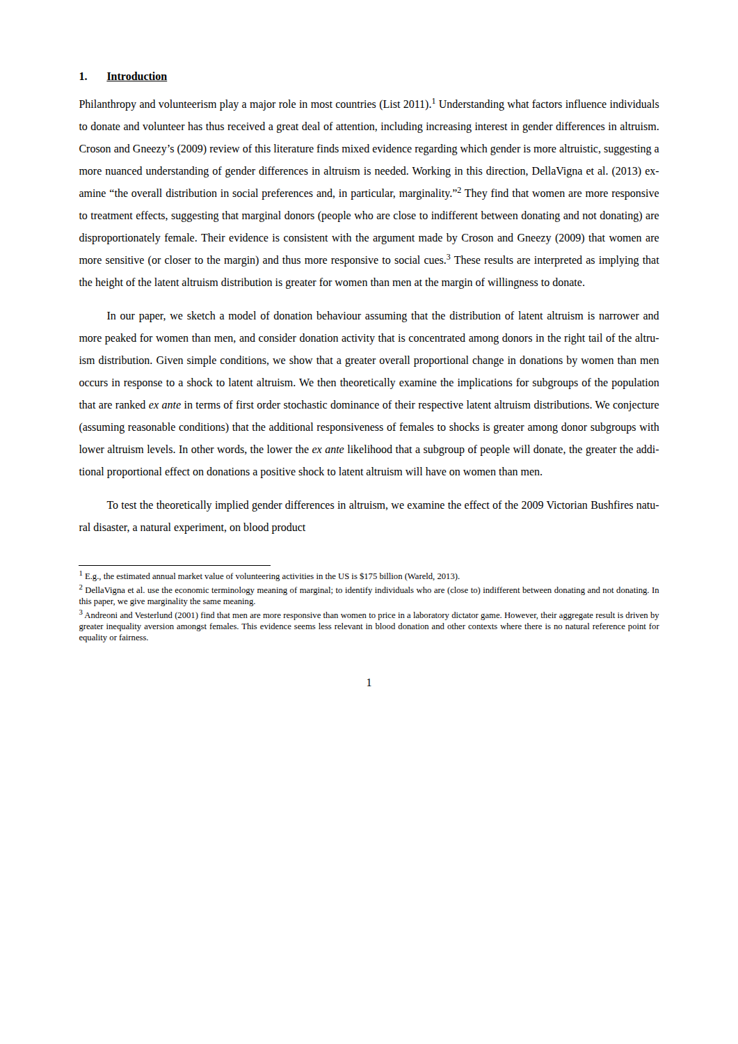1. Introduction
Philanthropy and volunteerism play a major role in most countries (List 2011).1 Understanding what factors influence individuals to donate and volunteer has thus received a great deal of attention, including increasing interest in gender differences in altruism. Croson and Gneezy’s (2009) review of this literature finds mixed evidence regarding which gender is more altruistic, suggesting a more nuanced understanding of gender differences in altruism is needed. Working in this direction, DellaVigna et al. (2013) examine “the overall distribution in social preferences and, in particular, marginality.”2 They find that women are more responsive to treatment effects, suggesting that marginal donors (people who are close to indifferent between donating and not donating) are disproportionately female. Their evidence is consistent with the argument made by Croson and Gneezy (2009) that women are more sensitive (or closer to the margin) and thus more responsive to social cues.3 These results are interpreted as implying that the height of the latent altruism distribution is greater for women than men at the margin of willingness to donate.
In our paper, we sketch a model of donation behaviour assuming that the distribution of latent altruism is narrower and more peaked for women than men, and consider donation activity that is concentrated among donors in the right tail of the altruism distribution. Given simple conditions, we show that a greater overall proportional change in donations by women than men occurs in response to a shock to latent altruism. We then theoretically examine the implications for subgroups of the population that are ranked ex ante in terms of first order stochastic dominance of their respective latent altruism distributions. We conjecture (assuming reasonable conditions) that the additional responsiveness of females to shocks is greater among donor subgroups with lower altruism levels. In other words, the lower the ex ante likelihood that a subgroup of people will donate, the greater the additional proportional effect on donations a positive shock to latent altruism will have on women than men.
To test the theoretically implied gender differences in altruism, we examine the effect of the 2009 Victorian Bushfires natural disaster, a natural experiment, on blood product
1 E.g., the estimated annual market value of volunteering activities in the US is $175 billion (Wareld, 2013).
2 DellaVigna et al. use the economic terminology meaning of marginal; to identify individuals who are (close to) indifferent between donating and not donating. In this paper, we give marginality the same meaning.
3 Andreoni and Vesterlund (2001) find that men are more responsive than women to price in a laboratory dictator game. However, their aggregate result is driven by greater inequality aversion amongst females. This evidence seems less relevant in blood donation and other contexts where there is no natural reference point for equality or fairness.
1